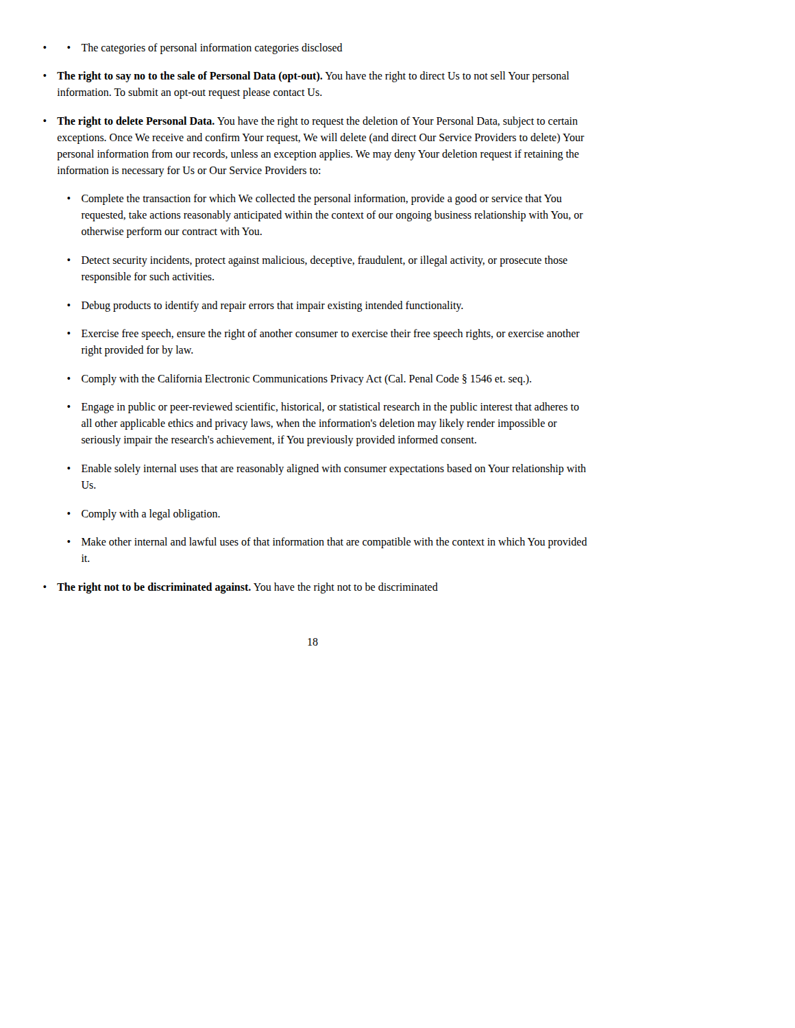The categories of personal information categories disclosed
The right to say no to the sale of Personal Data (opt-out). You have the right to direct Us to not sell Your personal information. To submit an opt-out request please contact Us.
The right to delete Personal Data. You have the right to request the deletion of Your Personal Data, subject to certain exceptions. Once We receive and confirm Your request, We will delete (and direct Our Service Providers to delete) Your personal information from our records, unless an exception applies. We may deny Your deletion request if retaining the information is necessary for Us or Our Service Providers to:
Complete the transaction for which We collected the personal information, provide a good or service that You requested, take actions reasonably anticipated within the context of our ongoing business relationship with You, or otherwise perform our contract with You.
Detect security incidents, protect against malicious, deceptive, fraudulent, or illegal activity, or prosecute those responsible for such activities.
Debug products to identify and repair errors that impair existing intended functionality.
Exercise free speech, ensure the right of another consumer to exercise their free speech rights, or exercise another right provided for by law.
Comply with the California Electronic Communications Privacy Act (Cal. Penal Code § 1546 et. seq.).
Engage in public or peer-reviewed scientific, historical, or statistical research in the public interest that adheres to all other applicable ethics and privacy laws, when the information's deletion may likely render impossible or seriously impair the research's achievement, if You previously provided informed consent.
Enable solely internal uses that are reasonably aligned with consumer expectations based on Your relationship with Us.
Comply with a legal obligation.
Make other internal and lawful uses of that information that are compatible with the context in which You provided it.
The right not to be discriminated against. You have the right not to be discriminated
18